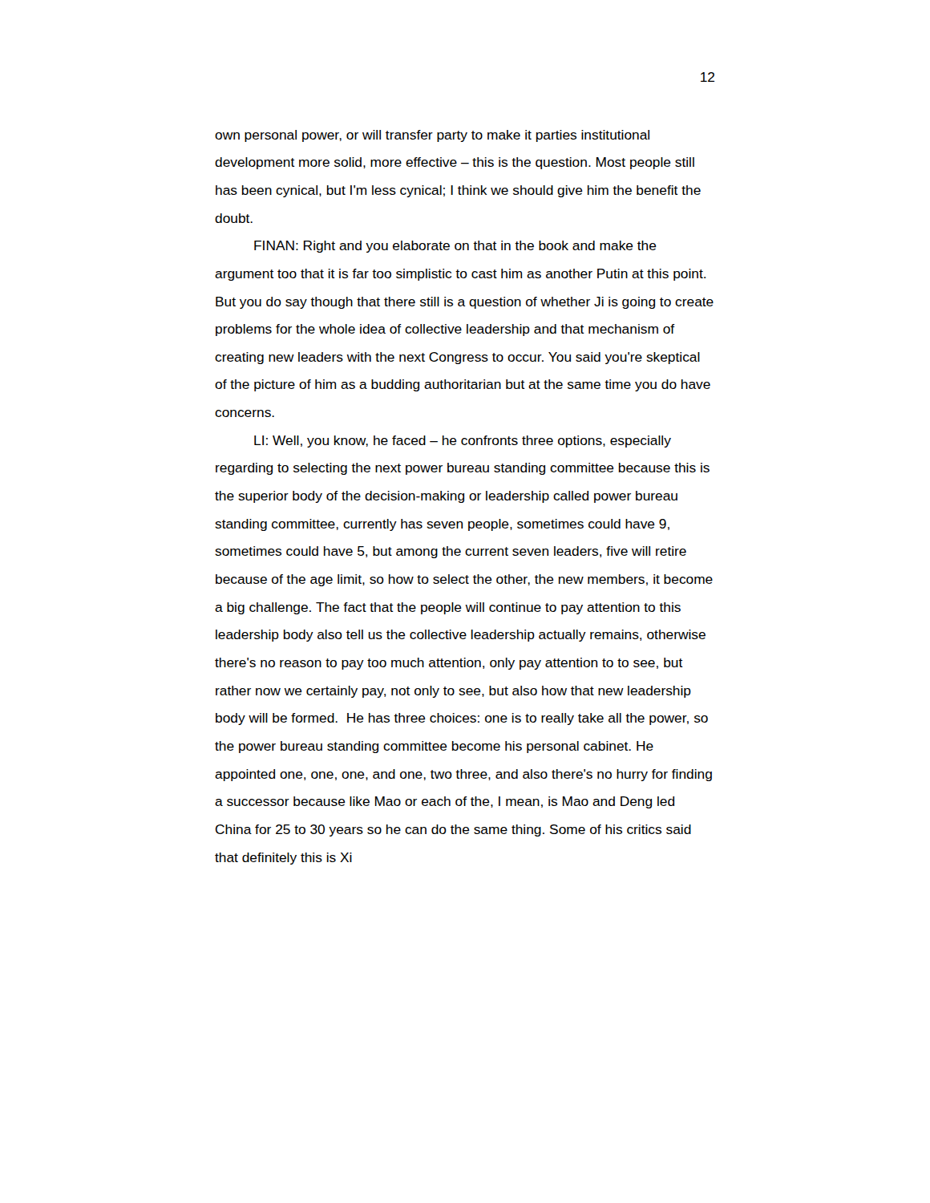12
own personal power, or will transfer party to make it parties institutional development more solid, more effective – this is the question. Most people still has been cynical, but I'm less cynical; I think we should give him the benefit the doubt.
FINAN: Right and you elaborate on that in the book and make the argument too that it is far too simplistic to cast him as another Putin at this point. But you do say though that there still is a question of whether Ji is going to create problems for the whole idea of collective leadership and that mechanism of creating new leaders with the next Congress to occur. You said you're skeptical of the picture of him as a budding authoritarian but at the same time you do have concerns.
LI: Well, you know, he faced – he confronts three options, especially regarding to selecting the next power bureau standing committee because this is the superior body of the decision-making or leadership called power bureau standing committee, currently has seven people, sometimes could have 9, sometimes could have 5, but among the current seven leaders, five will retire because of the age limit, so how to select the other, the new members, it become a big challenge. The fact that the people will continue to pay attention to this leadership body also tell us the collective leadership actually remains, otherwise there's no reason to pay too much attention, only pay attention to to see, but rather now we certainly pay, not only to see, but also how that new leadership body will be formed. He has three choices: one is to really take all the power, so the power bureau standing committee become his personal cabinet. He appointed one, one, one, and one, two three, and also there's no hurry for finding a successor because like Mao or each of the, I mean, is Mao and Deng led China for 25 to 30 years so he can do the same thing. Some of his critics said that definitely this is Xi